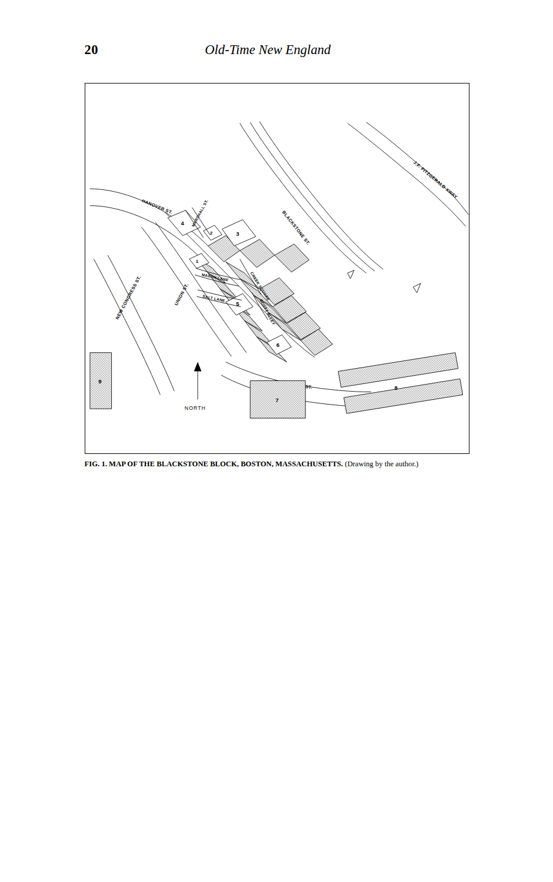20 Old-Time New England
J.F. FITZGERALD XWAY HANOVER ST. UNION ST. NEW CONGRESS ST. NORTH ST. BLACKSTONE ST. 4 2 3 1 5 6 MARSHALL ST. MARSH LANE SALT LANE CREEK SQUARE SCOTT ALLEY 8 7 9 NORTH
FIG. 1. MAP OF THE BLACKSTONE BLOCK, BOSTON, MASSACHUSETTS. (Drawing by the author.)